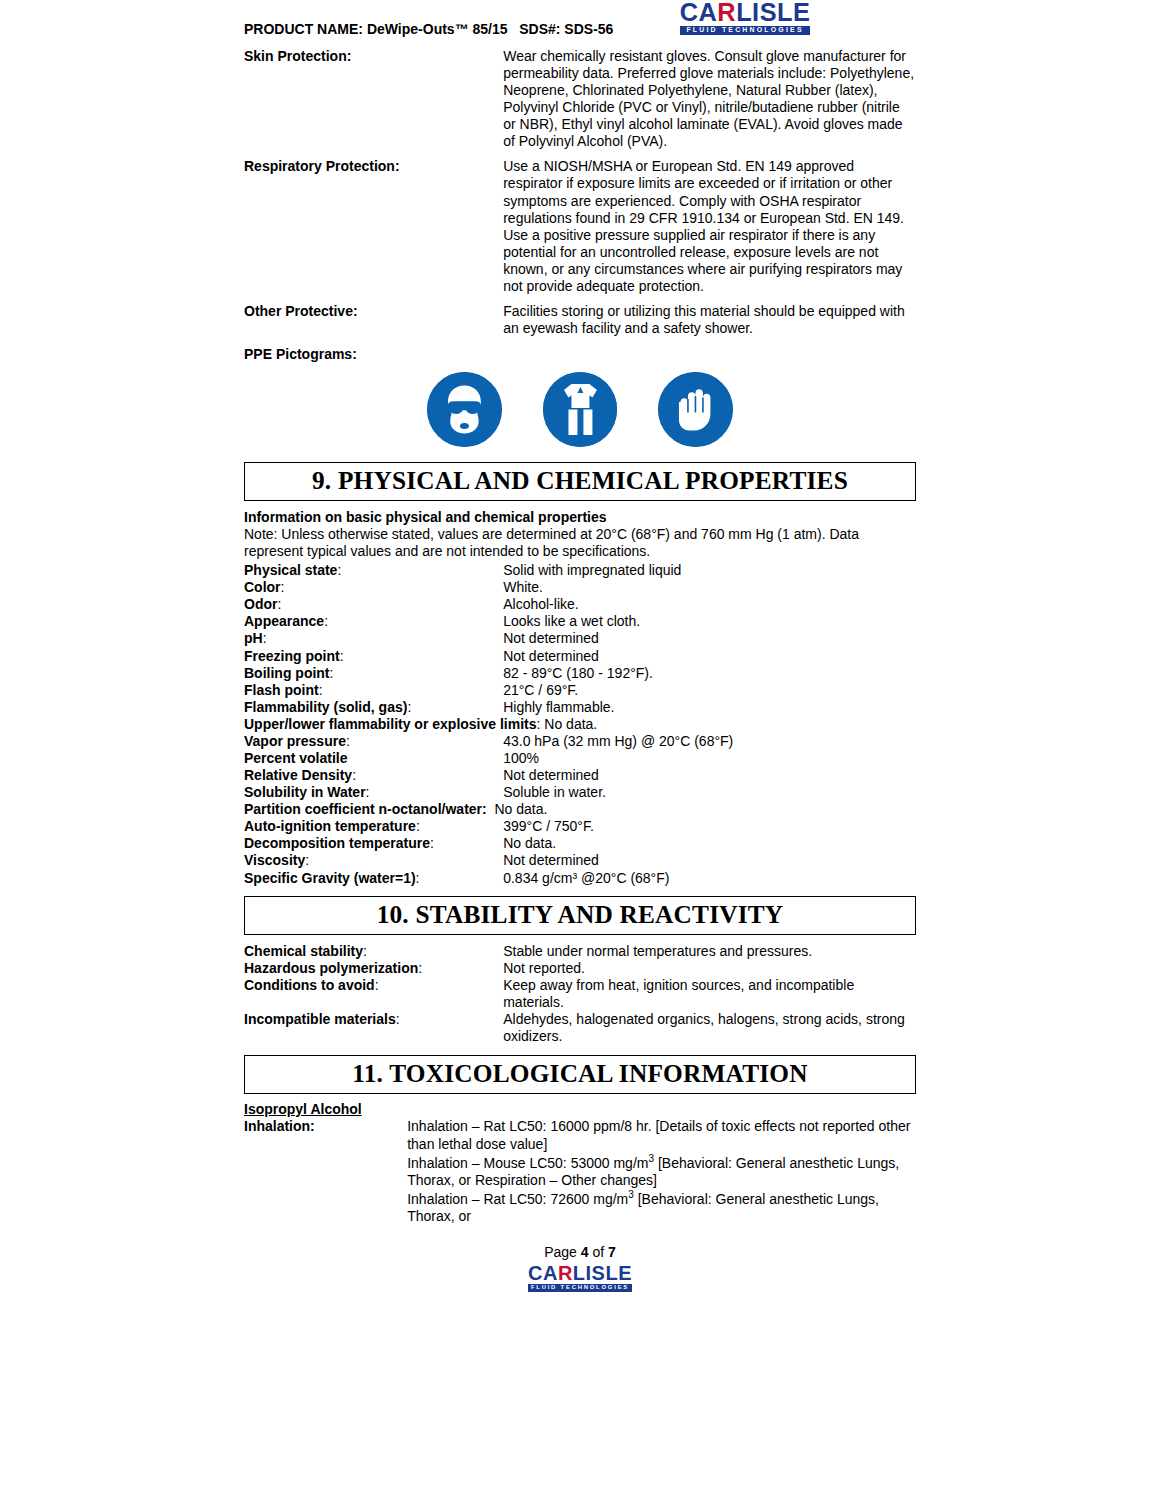PRODUCT NAME: DeWipe-Outs™ 85/15 SDS#: SDS-56
CARLISLE
FLUID TECHNOLOGIES
Skin Protection:
Wear chemically resistant gloves. Consult glove manufacturer for permeability data. Preferred glove materials include: Polyethylene, Neoprene, Chlorinated Polyethylene, Natural Rubber (latex), Polyvinyl Chloride (PVC or Vinyl), nitrile/butadiene rubber (nitrile or NBR), Ethyl vinyl alcohol laminate (EVAL). Avoid gloves made of Polyvinyl Alcohol (PVA).
Respiratory Protection:
Use a NIOSH/MSHA or European Std. EN 149 approved respirator if exposure limits are exceeded or if irritation or other symptoms are experienced. Comply with OSHA respirator regulations found in 29 CFR 1910.134 or European Std. EN 149. Use a positive pressure supplied air respirator if there is any potential for an uncontrolled release, exposure levels are not known, or any circumstances where air purifying respirators may not provide adequate protection.
Other Protective:
Facilities storing or utilizing this material should be equipped with an eyewash facility and a safety shower.
PPE Pictograms:
9. PHYSICAL AND CHEMICAL PROPERTIES
Information on basic physical and chemical properties
Note: Unless otherwise stated, values are determined at 20°C (68°F) and 760 mm Hg (1 atm). Data represent typical values and are not intended to be specifications.
Physical state:
Solid with impregnated liquid
Color:
White.
Odor:
Alcohol-like.
Appearance:
Looks like a wet cloth.
pH:
Not determined
Freezing point:
Not determined
Boiling point:
82 - 89°C (180 - 192°F).
Flash point:
21°C / 69°F.
Flammability (solid, gas):
Highly flammable.
Upper/lower flammability or explosive limits: No data.
Vapor pressure:
43.0 hPa (32 mm Hg) @ 20°C (68°F)
Percent volatile
100%
Relative Density:
Not determined
Solubility in Water:
Soluble in water.
Partition coefficient n-octanol/water: No data.
Auto-ignition temperature:
399°C / 750°F.
Decomposition temperature:
No data.
Viscosity:
Not determined
Specific Gravity (water=1):
0.834 g/cm³ @20°C (68°F)
10. STABILITY AND REACTIVITY
Chemical stability:
Stable under normal temperatures and pressures.
Hazardous polymerization:
Not reported.
Conditions to avoid:
Keep away from heat, ignition sources, and incompatible materials.
Incompatible materials:
Aldehydes, halogenated organics, halogens, strong acids, strong oxidizers.
11. TOXICOLOGICAL INFORMATION
Isopropyl Alcohol
Inhalation:
Inhalation – Rat LC50: 16000 ppm/8 hr. [Details of toxic effects not reported other than lethal dose value]
Inhalation – Mouse LC50: 53000 mg/m3 [Behavioral: General anesthetic Lungs, Thorax, or Respiration – Other changes]
Inhalation – Rat LC50: 72600 mg/m3 [Behavioral: General anesthetic Lungs, Thorax, or
Page 4 of 7
CARLISLE
FLUID TECHNOLOGIES